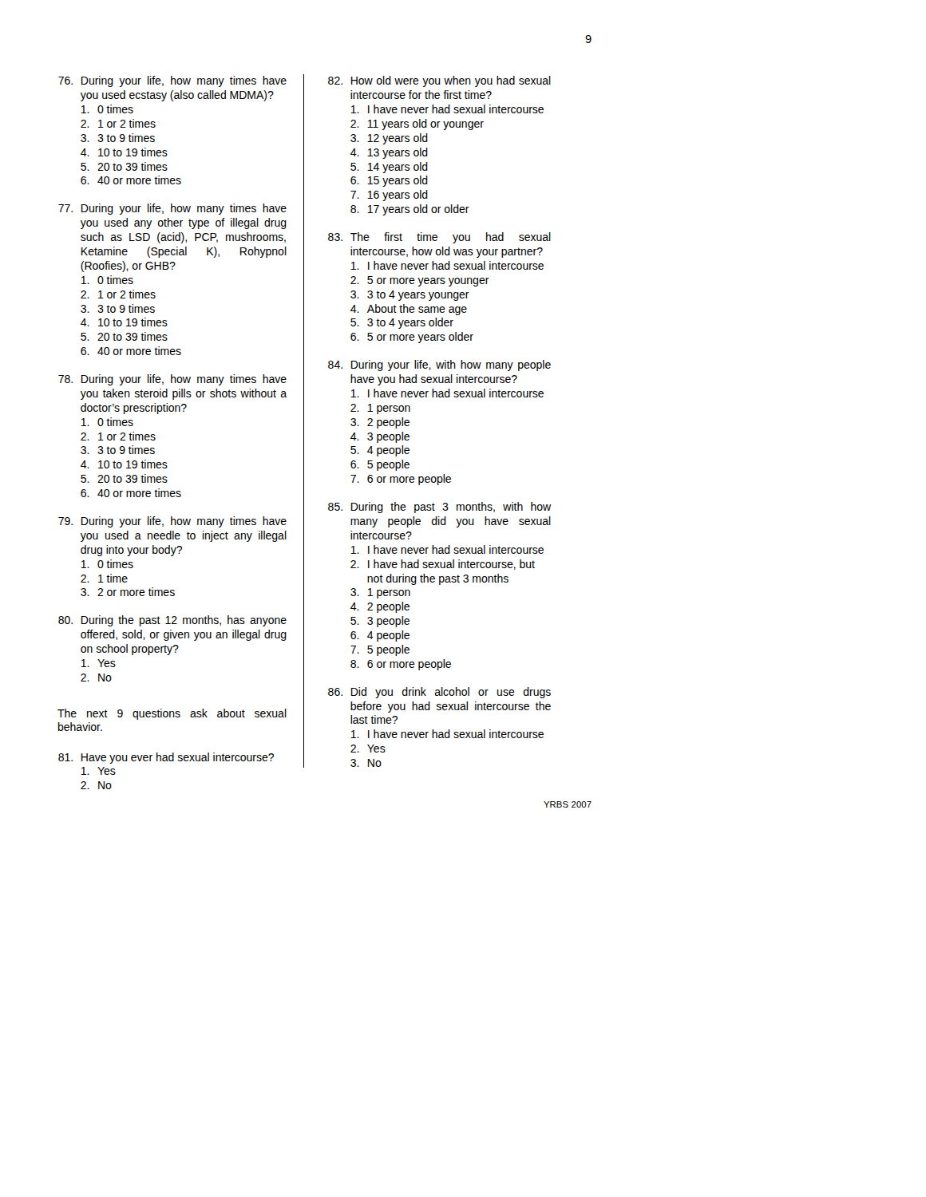9
76.
During your life, how many times have you used ecstasy (also called MDMA)?
1. 0 times
2. 1 or 2 times
3. 3 to 9 times
4. 10 to 19 times
5. 20 to 39 times
6. 40 or more times
77.
During your life, how many times have you used any other type of illegal drug such as LSD (acid), PCP, mushrooms, Ketamine (Special K), Rohypnol (Roofies), or GHB?
1. 0 times
2. 1 or 2 times
3. 3 to 9 times
4. 10 to 19 times
5. 20 to 39 times
6. 40 or more times
78.
During your life, how many times have you taken steroid pills or shots without a doctor’s prescription?
1. 0 times
2. 1 or 2 times
3. 3 to 9 times
4. 10 to 19 times
5. 20 to 39 times
6. 40 or more times
79.
During your life, how many times have you used a needle to inject any illegal drug into your body?
1. 0 times
2. 1 time
3. 2 or more times
80.
During the past 12 months, has anyone offered, sold, or given you an illegal drug on school property?
1. Yes
2. No
The next 9 questions ask about sexual behavior.
81.
Have you ever had sexual intercourse?
1. Yes
2. No
82.
How old were you when you had sexual intercourse for the first time?
1. I have never had sexual intercourse
2. 11 years old or younger
3. 12 years old
4. 13 years old
5. 14 years old
6. 15 years old
7. 16 years old
8. 17 years old or older
83.
The first time you had sexual intercourse, how old was your partner?
1. I have never had sexual intercourse
2. 5 or more years younger
3. 3 to 4 years younger
4. About the same age
5. 3 to 4 years older
6. 5 or more years older
84.
During your life, with how many people have you had sexual intercourse?
1. I have never had sexual intercourse
2. 1 person
3. 2 people
4. 3 people
5. 4 people
6. 5 people
7. 6 or more people
85.
During the past 3 months, with how many people did you have sexual intercourse?
1. I have never had sexual intercourse
2. I have had sexual intercourse, but not during the past 3 months
3. 1 person
4. 2 people
5. 3 people
6. 4 people
7. 5 people
8. 6 or more people
86.
Did you drink alcohol or use drugs before you had sexual intercourse the last time?
1. I have never had sexual intercourse
2. Yes
3. No
YRBS 2007